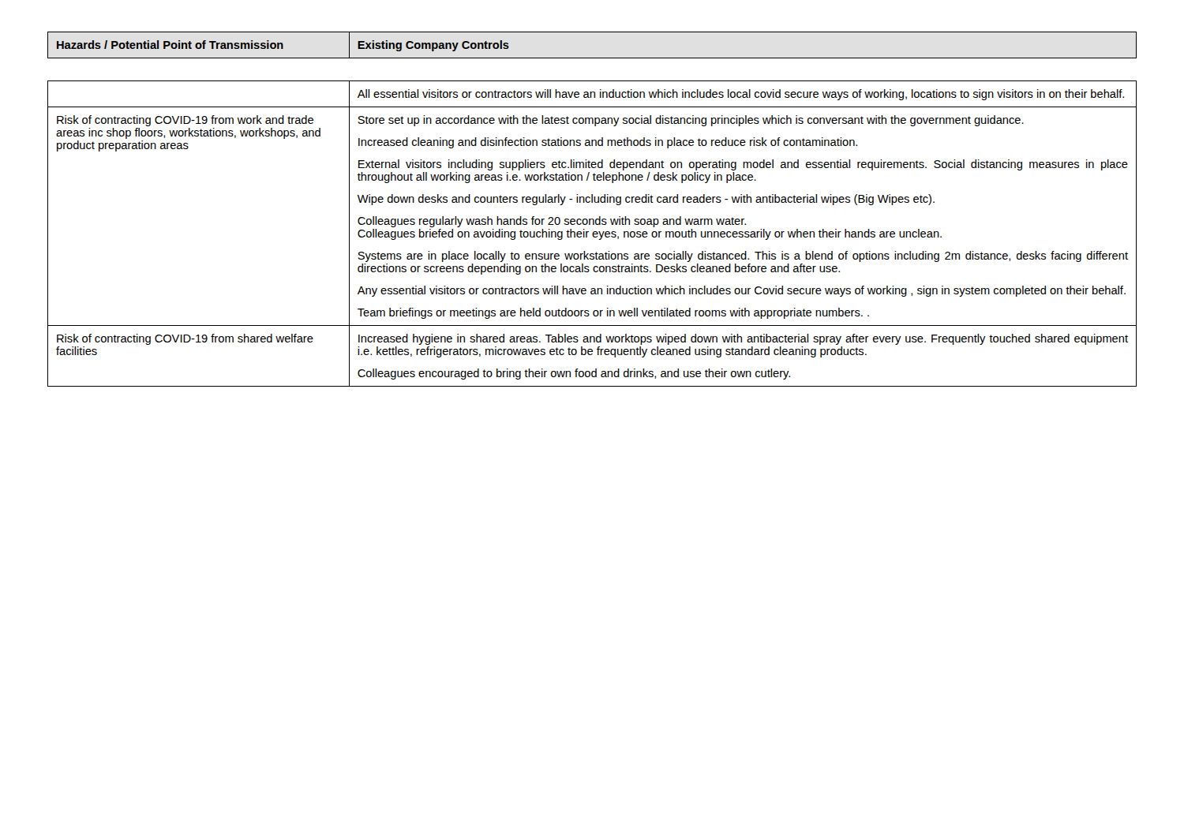| Hazards / Potential Point of Transmission | Existing Company Controls |
| --- | --- |
| | All essential visitors or contractors will have an induction which includes local covid secure ways of working, locations to sign visitors in on their behalf. |
| Risk of contracting COVID-19 from work and trade areas inc shop floors, workstations, workshops, and product preparation areas | Store set up in accordance with the latest company social distancing principles which is conversant with the government guidance. Increased cleaning and disinfection stations and methods in place to reduce risk of contamination. External visitors including suppliers etc.limited dependant on operating model and essential requirements. Social distancing measures in place throughout all working areas i.e. workstation / telephone / desk policy in place. Wipe down desks and counters regularly - including credit card readers - with antibacterial wipes (Big Wipes etc). Colleagues regularly wash hands for 20 seconds with soap and warm water. Colleagues briefed on avoiding touching their eyes, nose or mouth unnecessarily or when their hands are unclean. Systems are in place locally to ensure workstations are socially distanced. This is a blend of options including 2m distance, desks facing different directions or screens depending on the locals constraints. Desks cleaned before and after use. Any essential visitors or contractors will have an induction which includes our Covid secure ways of working , sign in system completed on their behalf. Team briefings or meetings are held outdoors or in well ventilated rooms with appropriate numbers. . |
| Risk of contracting COVID-19 from shared welfare facilities | Increased hygiene in shared areas. Tables and worktops wiped down with antibacterial spray after every use. Frequently touched shared equipment i.e. kettles, refrigerators, microwaves etc to be frequently cleaned using standard cleaning products. Colleagues encouraged to bring their own food and drinks, and use their own cutlery. |